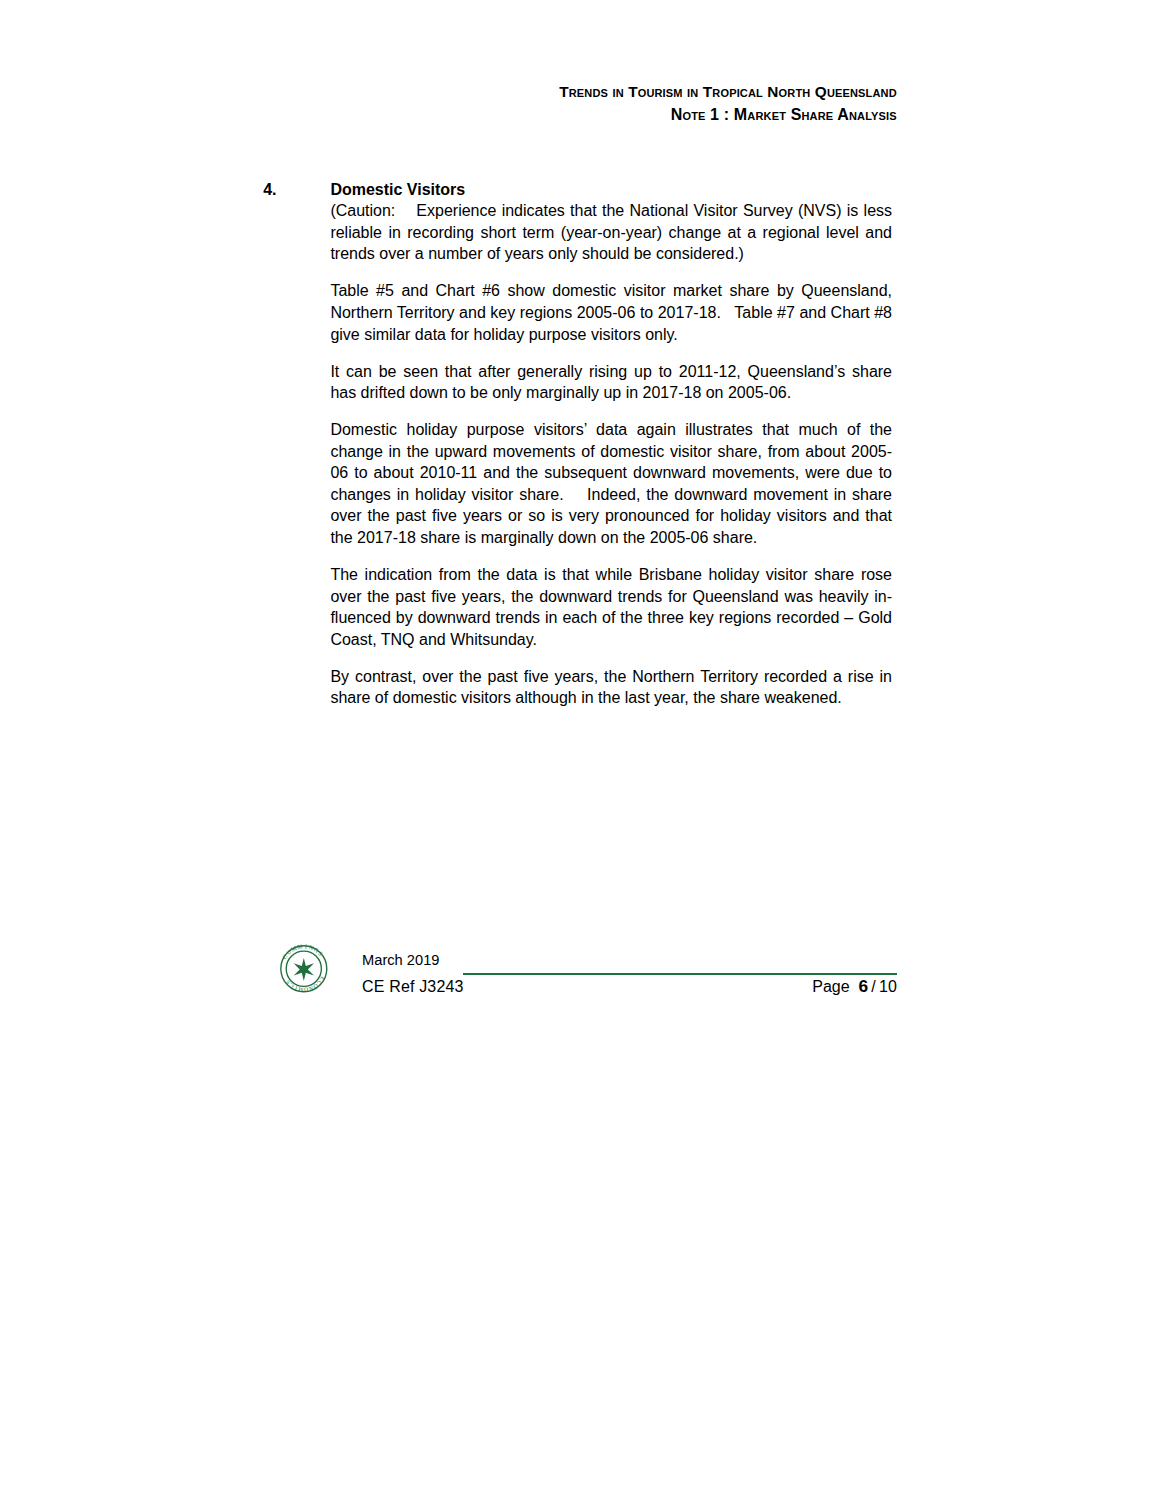Trends in Tourism in Tropical North Queensland
Note 1 : Market Share Analysis
4.
Domestic Visitors
(Caution: Experience indicates that the National Visitor Survey (NVS) is less reliable in recording short term (year-on-year) change at a regional level and trends over a number of years only should be considered.)
Table #5 and Chart #6 show domestic visitor market share by Queensland, Northern Territory and key regions 2005-06 to 2017-18. Table #7 and Chart #8 give similar data for holiday purpose visitors only.
It can be seen that after generally rising up to 2011-12, Queensland’s share has drifted down to be only marginally up in 2017-18 on 2005-06.
Domestic holiday purpose visitors’ data again illustrates that much of the change in the upward movements of domestic visitor share, from about 2005-06 to about 2010-11 and the subsequent downward movements, were due to changes in holiday visitor share. Indeed, the downward movement in share over the past five years or so is very pronounced for holiday visitors and that the 2017-18 share is marginally down on the 2005-06 share.
The indication from the data is that while Brisbane holiday visitor share rose over the past five years, the downward trends for Queensland was heavily influenced by downward trends in each of the three key regions recorded – Gold Coast, TNQ and Whitsunday.
By contrast, over the past five years, the Northern Territory recorded a rise in share of domestic visitors although in the last year, the share weakened.
C U M M I N G S E C O N O M I C S
March 2019
CE Ref J3243 Page 6 / 10